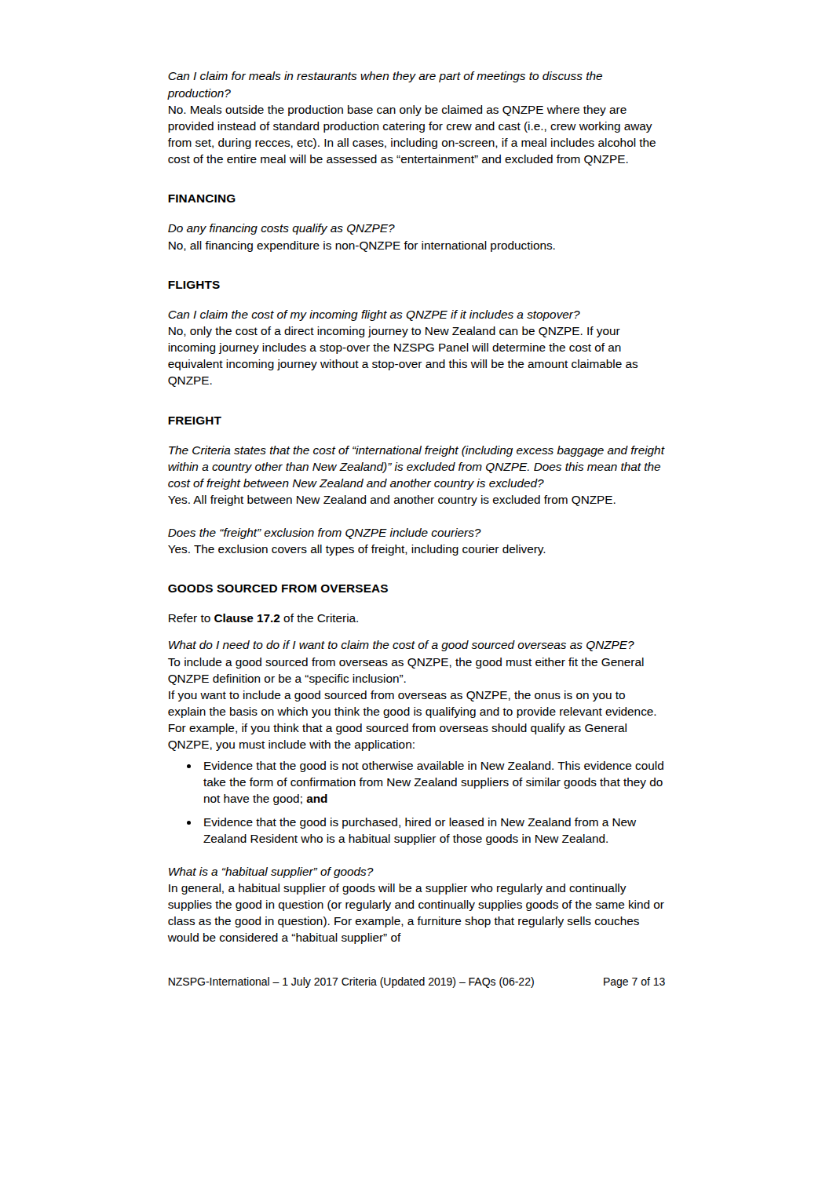Can I claim for meals in restaurants when they are part of meetings to discuss the production?
No. Meals outside the production base can only be claimed as QNZPE where they are provided instead of standard production catering for crew and cast (i.e., crew working away from set, during recces, etc). In all cases, including on-screen, if a meal includes alcohol the cost of the entire meal will be assessed as “entertainment” and excluded from QNZPE.
Financing
Do any financing costs qualify as QNZPE?
No, all financing expenditure is non-QNZPE for international productions.
Flights
Can I claim the cost of my incoming flight as QNZPE if it includes a stopover?
No, only the cost of a direct incoming journey to New Zealand can be QNZPE. If your incoming journey includes a stop-over the NZSPG Panel will determine the cost of an equivalent incoming journey without a stop-over and this will be the amount claimable as QNZPE.
Freight
The Criteria states that the cost of “international freight (including excess baggage and freight within a country other than New Zealand)” is excluded from QNZPE. Does this mean that the cost of freight between New Zealand and another country is excluded?
Yes. All freight between New Zealand and another country is excluded from QNZPE.
Does the “freight” exclusion from QNZPE include couriers?
Yes. The exclusion covers all types of freight, including courier delivery.
Goods sourced from overseas
Refer to Clause 17.2 of the Criteria.
What do I need to do if I want to claim the cost of a good sourced overseas as QNZPE?
To include a good sourced from overseas as QNZPE, the good must either fit the General QNZPE definition or be a “specific inclusion”.
If you want to include a good sourced from overseas as QNZPE, the onus is on you to explain the basis on which you think the good is qualifying and to provide relevant evidence. For example, if you think that a good sourced from overseas should qualify as General QNZPE, you must include with the application:
Evidence that the good is not otherwise available in New Zealand. This evidence could take the form of confirmation from New Zealand suppliers of similar goods that they do not have the good; and
Evidence that the good is purchased, hired or leased in New Zealand from a New Zealand Resident who is a habitual supplier of those goods in New Zealand.
What is a “habitual supplier” of goods?
In general, a habitual supplier of goods will be a supplier who regularly and continually supplies the good in question (or regularly and continually supplies goods of the same kind or class as the good in question). For example, a furniture shop that regularly sells couches would be considered a “habitual supplier” of
NZSPG-International – 1 July 2017 Criteria (Updated 2019) – FAQs (06-22) Page 7 of 13